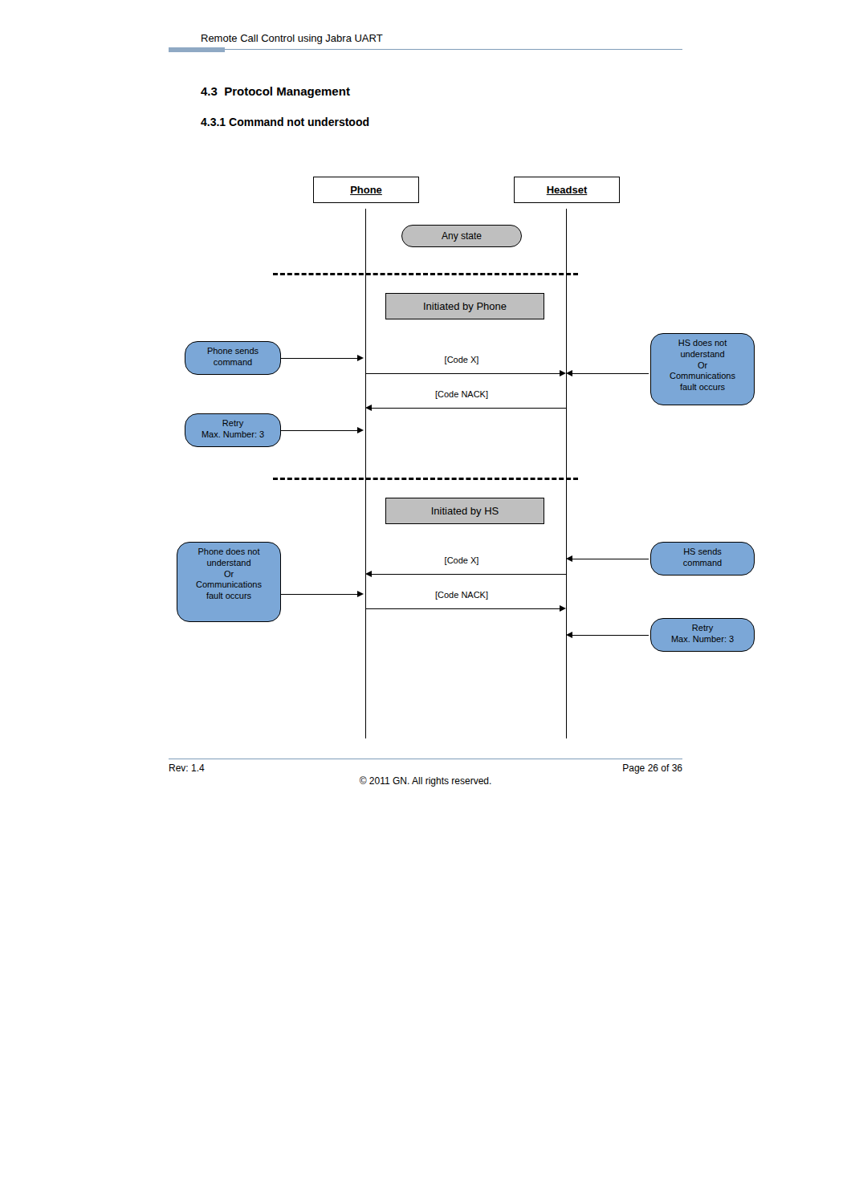Remote Call Control using Jabra UART
4.3 Protocol Management
4.3.1 Command not understood
Phone
Headset
Any state
Initiated by Phone
Phone sends
command
HS does not
understand
Or
Communications
fault occurs
[Code X]
[Code NACK]
Retry
Max. Number: 3
Initiated by HS
HS sends
command
Phone does not
understand
Or
Communications
fault occurs
[Code X]
[Code NACK]
Retry
Max. Number: 3
Rev: 1.4
Page 26 of 36
© 2011 GN. All rights reserved.